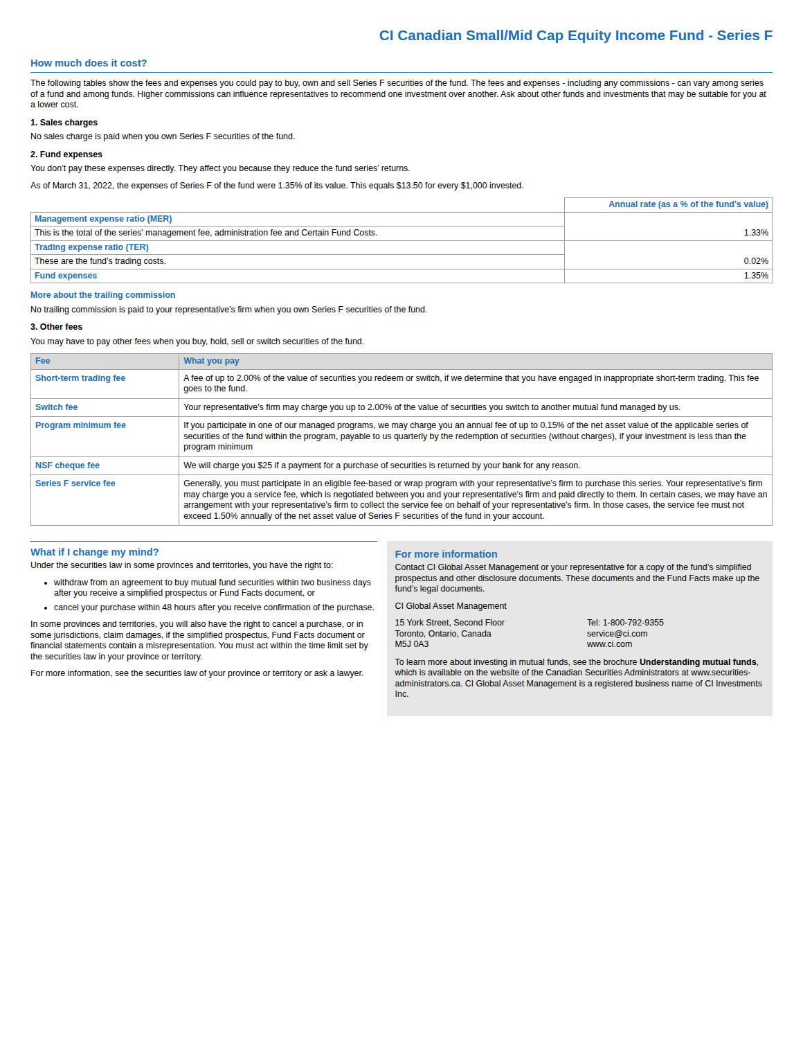CI Canadian Small/Mid Cap Equity Income Fund - Series F
How much does it cost?
The following tables show the fees and expenses you could pay to buy, own and sell Series F securities of the fund. The fees and expenses - including any commissions - can vary among series of a fund and among funds. Higher commissions can influence representatives to recommend one investment over another. Ask about other funds and investments that may be suitable for you at a lower cost.
1. Sales charges
No sales charge is paid when you own Series F securities of the fund.
2. Fund expenses
You don’t pay these expenses directly. They affect you because they reduce the fund series’ returns.
As of March 31, 2022, the expenses of Series F of the fund were 1.35% of its value. This equals $13.50 for every $1,000 invested.
| | Annual rate (as a % of the fund's value) |
| Management expense ratio (MER) | 1.33% |
| This is the total of the series' management fee, administration fee and Certain Fund Costs. |
| Trading expense ratio (TER) | 0.02% |
| These are the fund’s trading costs. |
| Fund expenses | 1.35% |
More about the trailing commission
No trailing commission is paid to your representative's firm when you own Series F securities of the fund.
3. Other fees
You may have to pay other fees when you buy, hold, sell or switch securities of the fund.
| Fee | What you pay |
| --- | --- |
| Short-term trading fee | A fee of up to 2.00% of the value of securities you redeem or switch, if we determine that you have engaged in inappropriate short-term trading. This fee goes to the fund. |
| Switch fee | Your representative's firm may charge you up to 2.00% of the value of securities you switch to another mutual fund managed by us. |
| Program minimum fee | If you participate in one of our managed programs, we may charge you an annual fee of up to 0.15% of the net asset value of the applicable series of securities of the fund within the program, payable to us quarterly by the redemption of securities (without charges), if your investment is less than the program minimum |
| NSF cheque fee | We will charge you $25 if a payment for a purchase of securities is returned by your bank for any reason. |
| Series F service fee | Generally, you must participate in an eligible fee-based or wrap program with your representative's firm to purchase this series. Your representative's firm may charge you a service fee, which is negotiated between you and your representative's firm and paid directly to them. In certain cases, we may have an arrangement with your representative's firm to collect the service fee on behalf of your representative's firm. In those cases, the service fee must not exceed 1.50% annually of the net asset value of Series F securities of the fund in your account. |
What if I change my mind?
Under the securities law in some provinces and territories, you have the right to:
withdraw from an agreement to buy mutual fund securities within two business days after you receive a simplified prospectus or Fund Facts document, or
cancel your purchase within 48 hours after you receive confirmation of the purchase.
In some provinces and territories, you will also have the right to cancel a purchase, or in some jurisdictions, claim damages, if the simplified prospectus, Fund Facts document or financial statements contain a misrepresentation. You must act within the time limit set by the securities law in your province or territory.
For more information, see the securities law of your province or territory or ask a lawyer.
For more information
Contact CI Global Asset Management or your representative for a copy of the fund’s simplified prospectus and other disclosure documents. These documents and the Fund Facts make up the fund’s legal documents.
CI Global Asset Management
| 15 York Street, Second Floor Toronto, Ontario, Canada M5J 0A3 | Tel: 1-800-792-9355 service@ci.com www.ci.com |
To learn more about investing in mutual funds, see the brochure Understanding mutual funds, which is available on the website of the Canadian Securities Administrators at www.securities-administrators.ca. CI Global Asset Management is a registered business name of CI Investments Inc.